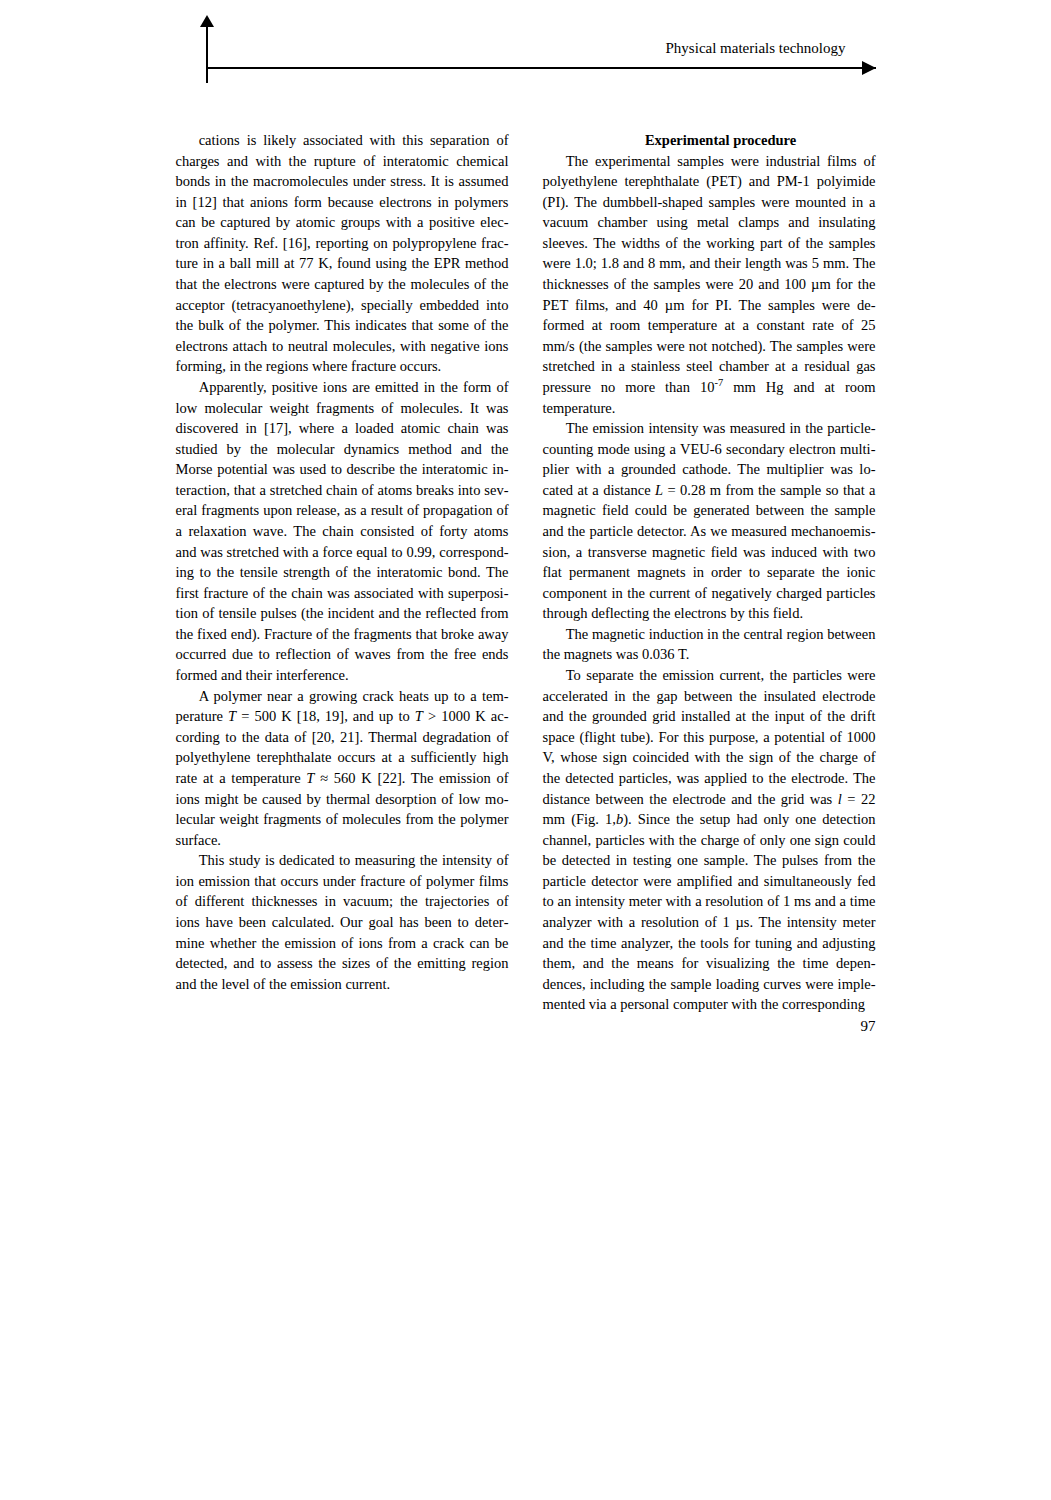Physical materials technology
cations is likely associated with this separation of charges and with the rupture of interatomic chemical bonds in the macromolecules under stress. It is assumed in [12] that anions form because electrons in polymers can be captured by atomic groups with a positive electron affinity. Ref. [16], reporting on polypropylene fracture in a ball mill at 77 K, found using the EPR method that the electrons were captured by the molecules of the acceptor (tetracyanoethylene), specially embedded into the bulk of the polymer. This indicates that some of the electrons attach to neutral molecules, with negative ions forming, in the regions where fracture occurs.
Apparently, positive ions are emitted in the form of low molecular weight fragments of molecules. It was discovered in [17], where a loaded atomic chain was studied by the molecular dynamics method and the Morse potential was used to describe the interatomic interaction, that a stretched chain of atoms breaks into several fragments upon release, as a result of propagation of a relaxation wave. The chain consisted of forty atoms and was stretched with a force equal to 0.99, corresponding to the tensile strength of the interatomic bond. The first fracture of the chain was associated with superposition of tensile pulses (the incident and the reflected from the fixed end). Fracture of the fragments that broke away occurred due to reflection of waves from the free ends formed and their interference.
A polymer near a growing crack heats up to a temperature T = 500 K [18, 19], and up to T > 1000 K according to the data of [20, 21]. Thermal degradation of polyethylene terephthalate occurs at a sufficiently high rate at a temperature T ≈ 560 K [22]. The emission of ions might be caused by thermal desorption of low molecular weight fragments of molecules from the polymer surface.
This study is dedicated to measuring the intensity of ion emission that occurs under fracture of polymer films of different thicknesses in vacuum; the trajectories of ions have been calculated. Our goal has been to determine whether the emission of ions from a crack can be detected, and to assess the sizes of the emitting region and the level of the emission current.
Experimental procedure
The experimental samples were industrial films of polyethylene terephthalate (PET) and PM-1 polyimide (PI). The dumbbell-shaped samples were mounted in a vacuum chamber using metal clamps and insulating sleeves. The widths of the working part of the samples were 1.0; 1.8 and 8 mm, and their length was 5 mm. The thicknesses of the samples were 20 and 100 µm for the PET films, and 40 µm for PI. The samples were deformed at room temperature at a constant rate of 25 mm/s (the samples were not notched). The samples were stretched in a stainless steel chamber at a residual gas pressure no more than 10-7 mm Hg and at room temperature.
The emission intensity was measured in the particle-counting mode using a VEU-6 secondary electron multiplier with a grounded cathode. The multiplier was located at a distance L = 0.28 m from the sample so that a magnetic field could be generated between the sample and the particle detector. As we measured mechanoemission, a transverse magnetic field was induced with two flat permanent magnets in order to separate the ionic component in the current of negatively charged particles through deflecting the electrons by this field.
The magnetic induction in the central region between the magnets was 0.036 T.
To separate the emission current, the particles were accelerated in the gap between the insulated electrode and the grounded grid installed at the input of the drift space (flight tube). For this purpose, a potential of 1000 V, whose sign coincided with the sign of the charge of the detected particles, was applied to the electrode. The distance between the electrode and the grid was l = 22 mm (Fig. 1,b). Since the setup had only one detection channel, particles with the charge of only one sign could be detected in testing one sample. The pulses from the particle detector were amplified and simultaneously fed to an intensity meter with a resolution of 1 ms and a time analyzer with a resolution of 1 µs. The intensity meter and the time analyzer, the tools for tuning and adjusting them, and the means for visualizing the time dependences, including the sample loading curves were implemented via a personal computer with the corresponding
97